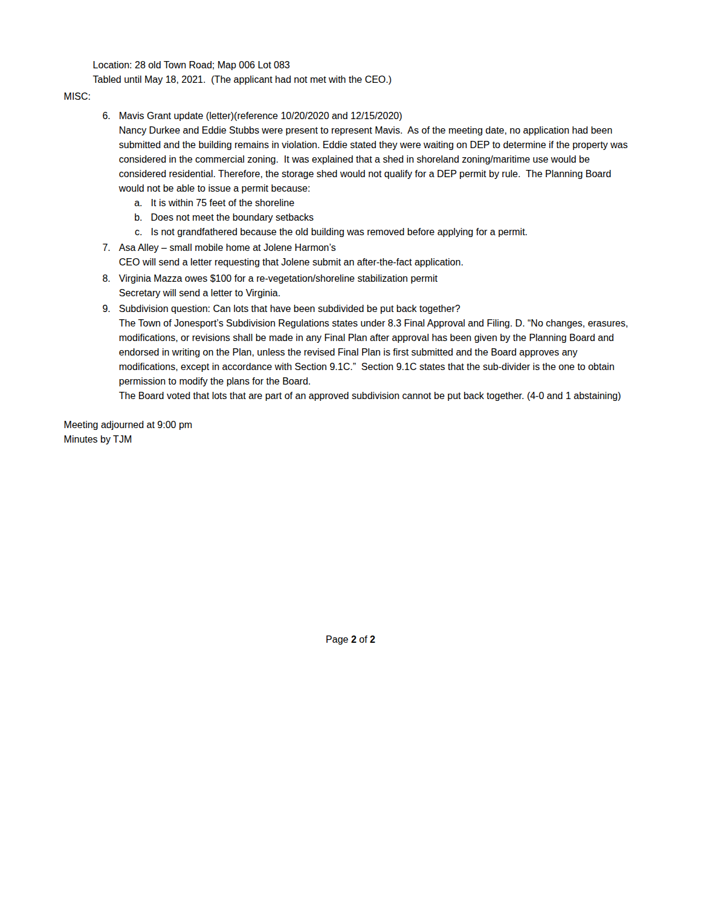Location: 28 old Town Road; Map 006 Lot 083
Tabled until May 18, 2021. (The applicant had not met with the CEO.)
MISC:
Mavis Grant update (letter)(reference 10/20/2020 and 12/15/2020)
Nancy Durkee and Eddie Stubbs were present to represent Mavis. As of the meeting date, no application had been submitted and the building remains in violation. Eddie stated they were waiting on DEP to determine if the property was considered in the commercial zoning. It was explained that a shed in shoreland zoning/maritime use would be considered residential. Therefore, the storage shed would not qualify for a DEP permit by rule. The Planning Board would not be able to issue a permit because:
It is within 75 feet of the shoreline
Does not meet the boundary setbacks
Is not grandfathered because the old building was removed before applying for a permit.
Asa Alley – small mobile home at Jolene Harmon’s
CEO will send a letter requesting that Jolene submit an after-the-fact application.
Virginia Mazza owes $100 for a re-vegetation/shoreline stabilization permit
Secretary will send a letter to Virginia.
Subdivision question: Can lots that have been subdivided be put back together?
The Town of Jonesport’s Subdivision Regulations states under 8.3 Final Approval and Filing. D. “No changes, erasures, modifications, or revisions shall be made in any Final Plan after approval has been given by the Planning Board and endorsed in writing on the Plan, unless the revised Final Plan is first submitted and the Board approves any modifications, except in accordance with Section 9.1C.” Section 9.1C states that the sub-divider is the one to obtain permission to modify the plans for the Board.
The Board voted that lots that are part of an approved subdivision cannot be put back together. (4-0 and 1 abstaining)
Meeting adjourned at 9:00 pm
Minutes by TJM
Page 2 of 2